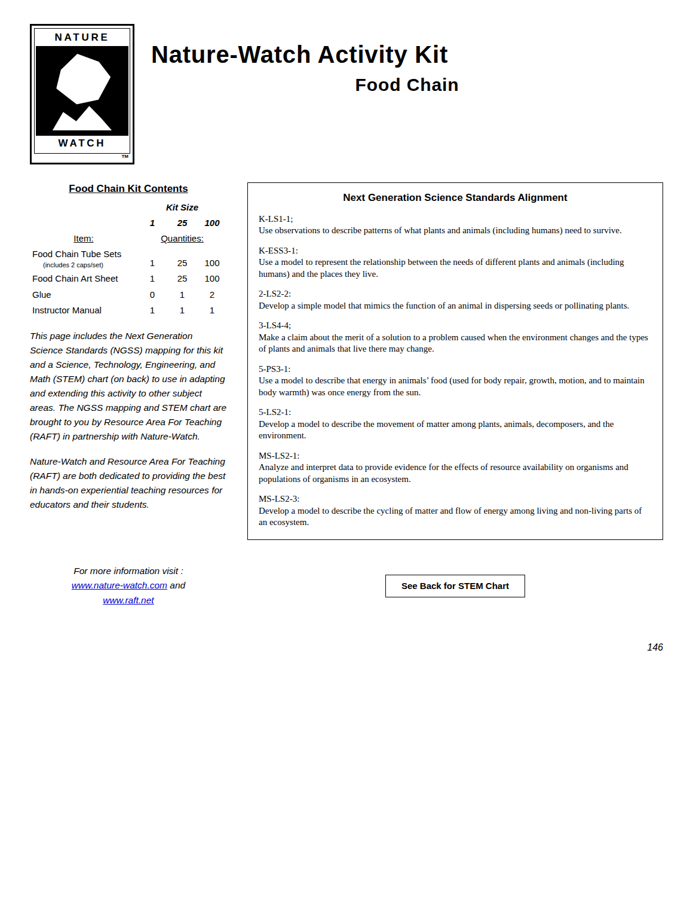NATURE
WATCH
TM
Nature-Watch Activity Kit
Food Chain
Food Chain Kit Contents
| | Kit Size |
| | 1 | 25 | 100 |
| Item: | Quantities: |
| Food Chain Tube Sets (includes 2 caps/set) | 1 | 25 | 100 |
| Food Chain Art Sheet | 1 | 25 | 100 |
| Glue | 0 | 1 | 2 |
| Instructor Manual | 1 | 1 | 1 |
This page includes the Next Generation Science Standards (NGSS) mapping for this kit and a Science, Technology, Engineering, and Math (STEM) chart (on back) to use in adapting and extending this activity to other subject areas. The NGSS mapping and STEM chart are brought to you by Resource Area For Teaching (RAFT) in partnership with Nature-Watch.
Nature-Watch and Resource Area For Teaching (RAFT) are both dedicated to providing the best in hands-on experiential teaching resources for educators and their students.
Next Generation Science Standards Alignment
K-LS1-1; Use observations to describe patterns of what plants and animals (including humans) need to survive.
K-ESS3-1: Use a model to represent the relationship between the needs of different plants and animals (including humans) and the places they live.
2-LS2-2: Develop a simple model that mimics the function of an animal in dispersing seeds or pollinating plants.
3-LS4-4; Make a claim about the merit of a solution to a problem caused when the environment changes and the types of plants and animals that live there may change.
5-PS3-1: Use a model to describe that energy in animals’ food (used for body repair, growth, motion, and to maintain body warmth) was once energy from the sun.
5-LS2-1: Develop a model to describe the movement of matter among plants, animals, decomposers, and the environment.
MS-LS2-1: Analyze and interpret data to provide evidence for the effects of resource availability on organisms and populations of organisms in an ecosystem.
MS-LS2-3: Develop a model to describe the cycling of matter and flow of energy among living and non-living parts of an ecosystem.
For more information visit :
www.nature-watch.com and
www.raft.net
See Back for STEM Chart
146